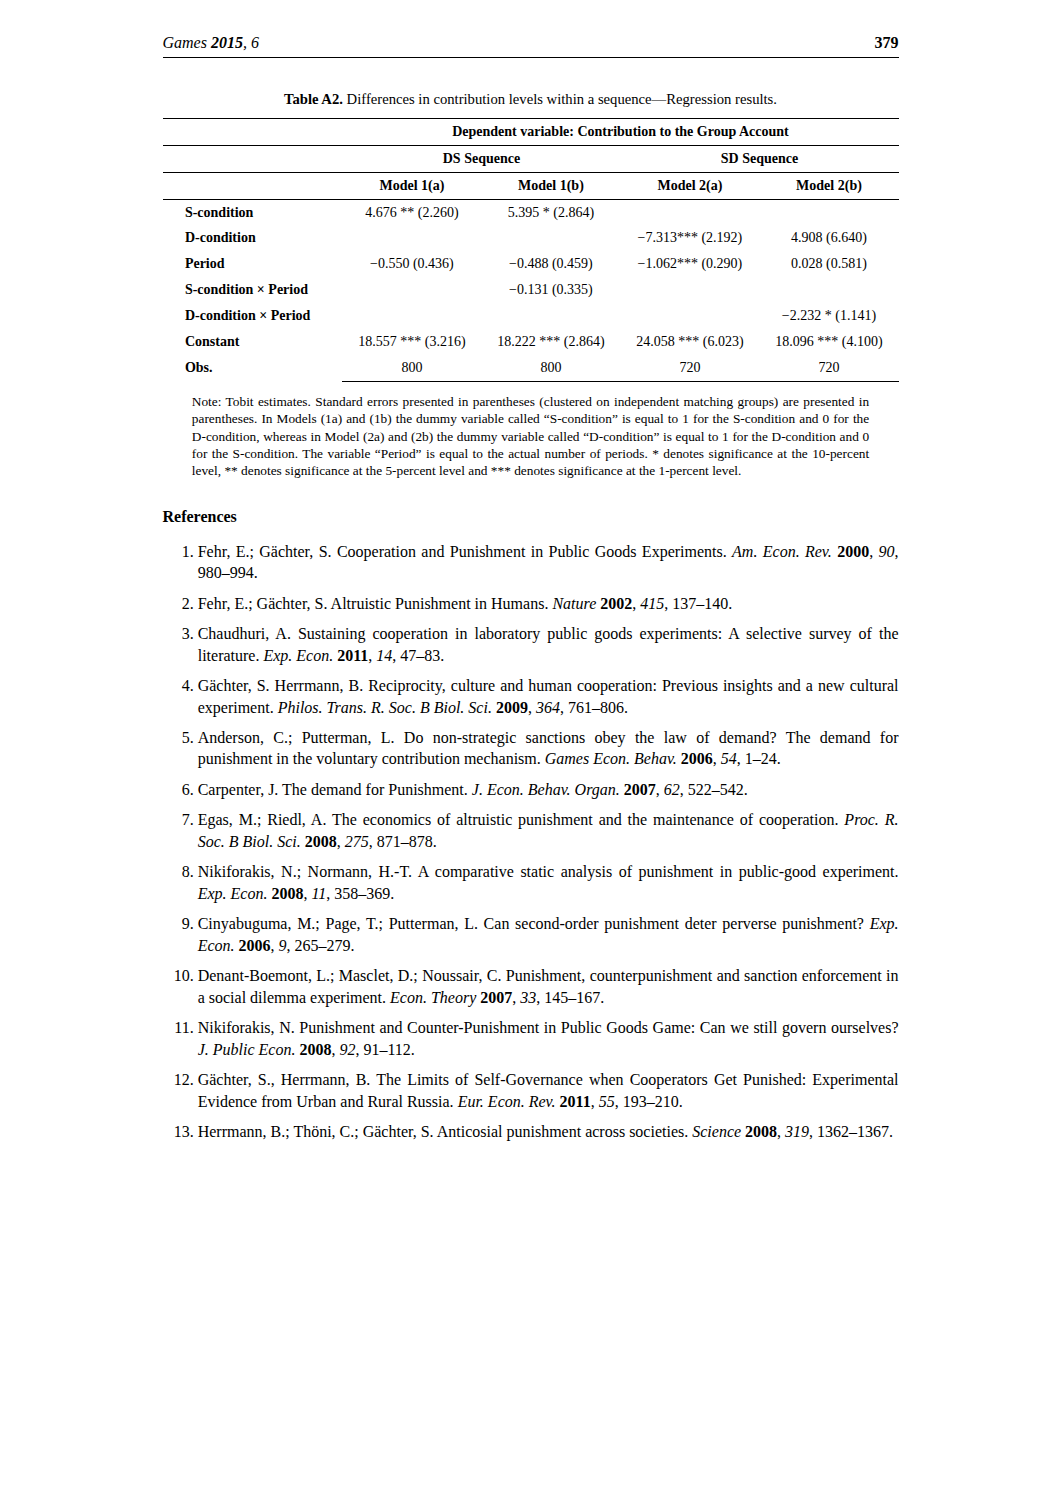Games 2015, 6 379
Table A2. Differences in contribution levels within a sequence—Regression results.
| | Dependent variable: Contribution to the Group Account |
| --- | --- |
| | DS Sequence | SD Sequence |
| | Model 1(a) | Model 1(b) | Model 2(a) | Model 2(b) |
| S-condition | 4.676 ** (2.260) | 5.395 * (2.864) | | |
| D-condition | | | −7.313*** (2.192) | 4.908 (6.640) |
| Period | −0.550 (0.436) | −0.488 (0.459) | −1.062*** (0.290) | 0.028 (0.581) |
| S-condition × Period | | −0.131 (0.335) | | |
| D-condition × Period | | | | −2.232 * (1.141) |
| Constant | 18.557 *** (3.216) | 18.222 *** (2.864) | 24.058 *** (6.023) | 18.096 *** (4.100) |
| Obs. | 800 | 800 | 720 | 720 |
Note: Tobit estimates. Standard errors presented in parentheses (clustered on independent matching groups) are presented in parentheses. In Models (1a) and (1b) the dummy variable called “S-condition” is equal to 1 for the S-condition and 0 for the D-condition, whereas in Model (2a) and (2b) the dummy variable called “D-condition” is equal to 1 for the D-condition and 0 for the S-condition. The variable “Period” is equal to the actual number of periods. * denotes significance at the 10-percent level, ** denotes significance at the 5-percent level and *** denotes significance at the 1-percent level.
References
Fehr, E.; Gächter, S. Cooperation and Punishment in Public Goods Experiments. Am. Econ. Rev. 2000, 90, 980–994.
Fehr, E.; Gächter, S. Altruistic Punishment in Humans. Nature 2002, 415, 137–140.
Chaudhuri, A. Sustaining cooperation in laboratory public goods experiments: A selective survey of the literature. Exp. Econ. 2011, 14, 47–83.
Gächter, S. Herrmann, B. Reciprocity, culture and human cooperation: Previous insights and a new cultural experiment. Philos. Trans. R. Soc. B Biol. Sci. 2009, 364, 761–806.
Anderson, C.; Putterman, L. Do non-strategic sanctions obey the law of demand? The demand for punishment in the voluntary contribution mechanism. Games Econ. Behav. 2006, 54, 1–24.
Carpenter, J. The demand for Punishment. J. Econ. Behav. Organ. 2007, 62, 522–542.
Egas, M.; Riedl, A. The economics of altruistic punishment and the maintenance of cooperation. Proc. R. Soc. B Biol. Sci. 2008, 275, 871–878.
Nikiforakis, N.; Normann, H.-T. A comparative static analysis of punishment in public-good experiment. Exp. Econ. 2008, 11, 358–369.
Cinyabuguma, M.; Page, T.; Putterman, L. Can second-order punishment deter perverse punishment? Exp. Econ. 2006, 9, 265–279.
Denant-Boemont, L.; Masclet, D.; Noussair, C. Punishment, counterpunishment and sanction enforcement in a social dilemma experiment. Econ. Theory 2007, 33, 145–167.
Nikiforakis, N. Punishment and Counter-Punishment in Public Goods Game: Can we still govern ourselves? J. Public Econ. 2008, 92, 91–112.
Gächter, S., Herrmann, B. The Limits of Self-Governance when Cooperators Get Punished: Experimental Evidence from Urban and Rural Russia. Eur. Econ. Rev. 2011, 55, 193–210.
Herrmann, B.; Thöni, C.; Gächter, S. Anticosial punishment across societies. Science 2008, 319, 1362–1367.